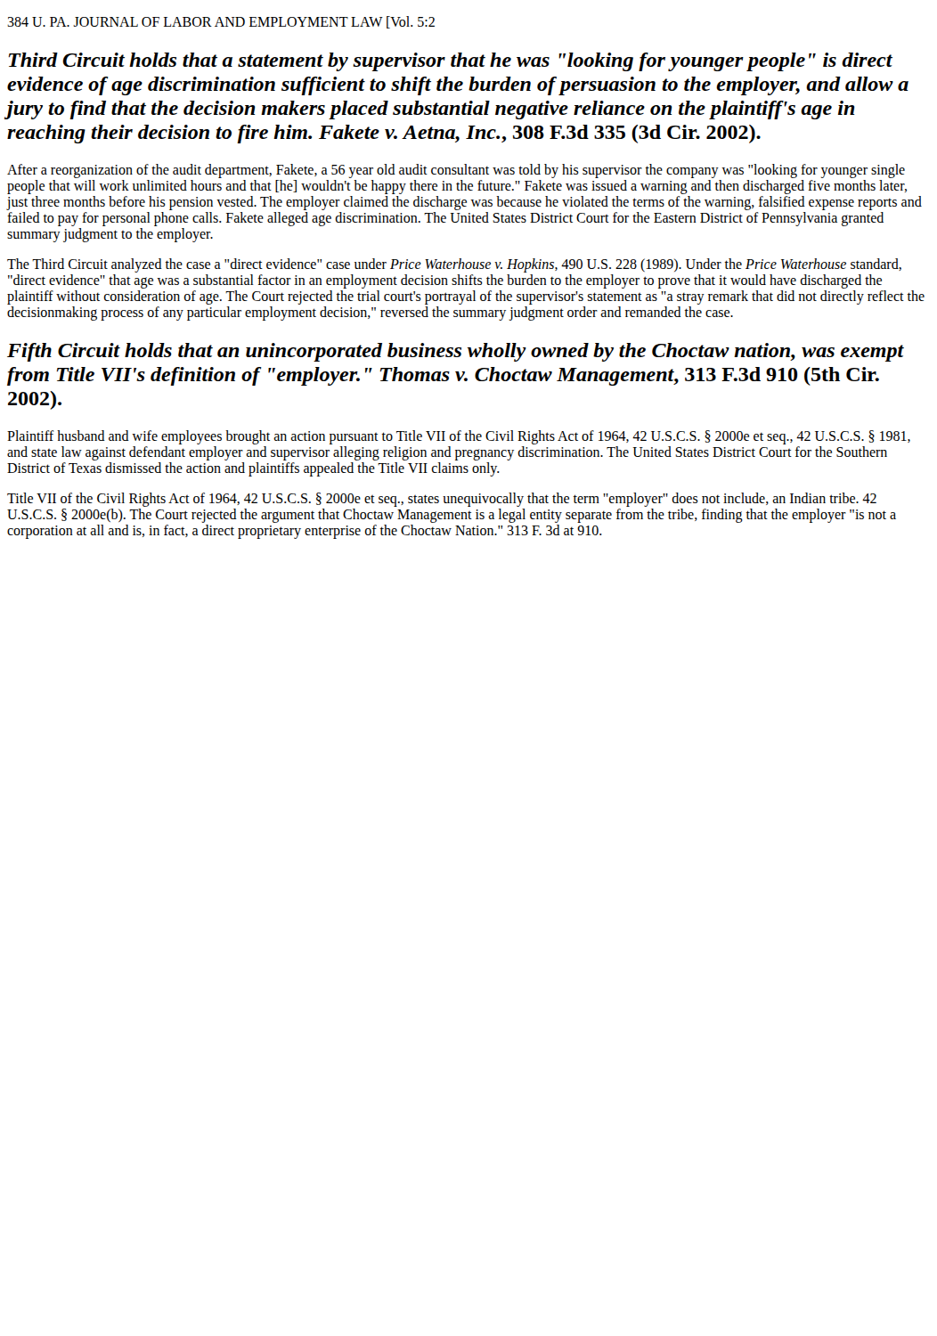384 U. PA. JOURNAL OF LABOR AND EMPLOYMENT LAW [Vol. 5:2
Third Circuit holds that a statement by supervisor that he was "looking for younger people" is direct evidence of age discrimination sufficient to shift the burden of persuasion to the employer, and allow a jury to find that the decision makers placed substantial negative reliance on the plaintiff's age in reaching their decision to fire him. Fakete v. Aetna, Inc., 308 F.3d 335 (3d Cir. 2002).
After a reorganization of the audit department, Fakete, a 56 year old audit consultant was told by his supervisor the company was "looking for younger single people that will work unlimited hours and that [he] wouldn't be happy there in the future." Fakete was issued a warning and then discharged five months later, just three months before his pension vested. The employer claimed the discharge was because he violated the terms of the warning, falsified expense reports and failed to pay for personal phone calls. Fakete alleged age discrimination. The United States District Court for the Eastern District of Pennsylvania granted summary judgment to the employer.
The Third Circuit analyzed the case a "direct evidence" case under Price Waterhouse v. Hopkins, 490 U.S. 228 (1989). Under the Price Waterhouse standard, "direct evidence" that age was a substantial factor in an employment decision shifts the burden to the employer to prove that it would have discharged the plaintiff without consideration of age. The Court rejected the trial court's portrayal of the supervisor's statement as "a stray remark that did not directly reflect the decisionmaking process of any particular employment decision," reversed the summary judgment order and remanded the case.
Fifth Circuit holds that an unincorporated business wholly owned by the Choctaw nation, was exempt from Title VII's definition of "employer." Thomas v. Choctaw Management, 313 F.3d 910 (5th Cir. 2002).
Plaintiff husband and wife employees brought an action pursuant to Title VII of the Civil Rights Act of 1964, 42 U.S.C.S. § 2000e et seq., 42 U.S.C.S. § 1981, and state law against defendant employer and supervisor alleging religion and pregnancy discrimination. The United States District Court for the Southern District of Texas dismissed the action and plaintiffs appealed the Title VII claims only.
Title VII of the Civil Rights Act of 1964, 42 U.S.C.S. § 2000e et seq., states unequivocally that the term "employer" does not include, an Indian tribe. 42 U.S.C.S. § 2000e(b). The Court rejected the argument that Choctaw Management is a legal entity separate from the tribe, finding that the employer "is not a corporation at all and is, in fact, a direct proprietary enterprise of the Choctaw Nation." 313 F. 3d at 910.